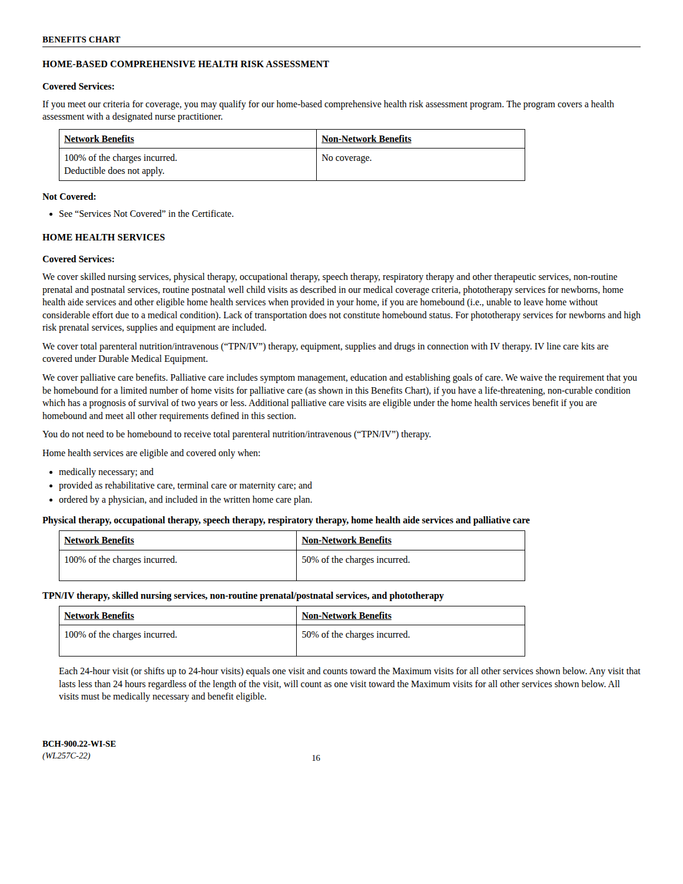BENEFITS CHART
HOME-BASED COMPREHENSIVE HEALTH RISK ASSESSMENT
Covered Services:
If you meet our criteria for coverage, you may qualify for our home-based comprehensive health risk assessment program. The program covers a health assessment with a designated nurse practitioner.
| Network Benefits | Non-Network Benefits |
| --- | --- |
| 100% of the charges incurred. Deductible does not apply. | No coverage. |
Not Covered:
See “Services Not Covered” in the Certificate.
HOME HEALTH SERVICES
Covered Services:
We cover skilled nursing services, physical therapy, occupational therapy, speech therapy, respiratory therapy and other therapeutic services, non-routine prenatal and postnatal services, routine postnatal well child visits as described in our medical coverage criteria, phototherapy services for newborns, home health aide services and other eligible home health services when provided in your home, if you are homebound (i.e., unable to leave home without considerable effort due to a medical condition). Lack of transportation does not constitute homebound status. For phototherapy services for newborns and high risk prenatal services, supplies and equipment are included.
We cover total parenteral nutrition/intravenous (“TPN/IV”) therapy, equipment, supplies and drugs in connection with IV therapy. IV line care kits are covered under Durable Medical Equipment.
We cover palliative care benefits. Palliative care includes symptom management, education and establishing goals of care. We waive the requirement that you be homebound for a limited number of home visits for palliative care (as shown in this Benefits Chart), if you have a life-threatening, non-curable condition which has a prognosis of survival of two years or less. Additional palliative care visits are eligible under the home health services benefit if you are homebound and meet all other requirements defined in this section.
You do not need to be homebound to receive total parenteral nutrition/intravenous (“TPN/IV”) therapy.
Home health services are eligible and covered only when:
medically necessary; and
provided as rehabilitative care, terminal care or maternity care; and
ordered by a physician, and included in the written home care plan.
Physical therapy, occupational therapy, speech therapy, respiratory therapy, home health aide services and palliative care
| Network Benefits | Non-Network Benefits |
| --- | --- |
| 100% of the charges incurred. | 50% of the charges incurred. |
TPN/IV therapy, skilled nursing services, non-routine prenatal/postnatal services, and phototherapy
| Network Benefits | Non-Network Benefits |
| --- | --- |
| 100% of the charges incurred. | 50% of the charges incurred. |
Each 24-hour visit (or shifts up to 24-hour visits) equals one visit and counts toward the Maximum visits for all other services shown below. Any visit that lasts less than 24 hours regardless of the length of the visit, will count as one visit toward the Maximum visits for all other services shown below. All visits must be medically necessary and benefit eligible.
BCH-900.22-WI-SE
(WL257C-22) 16